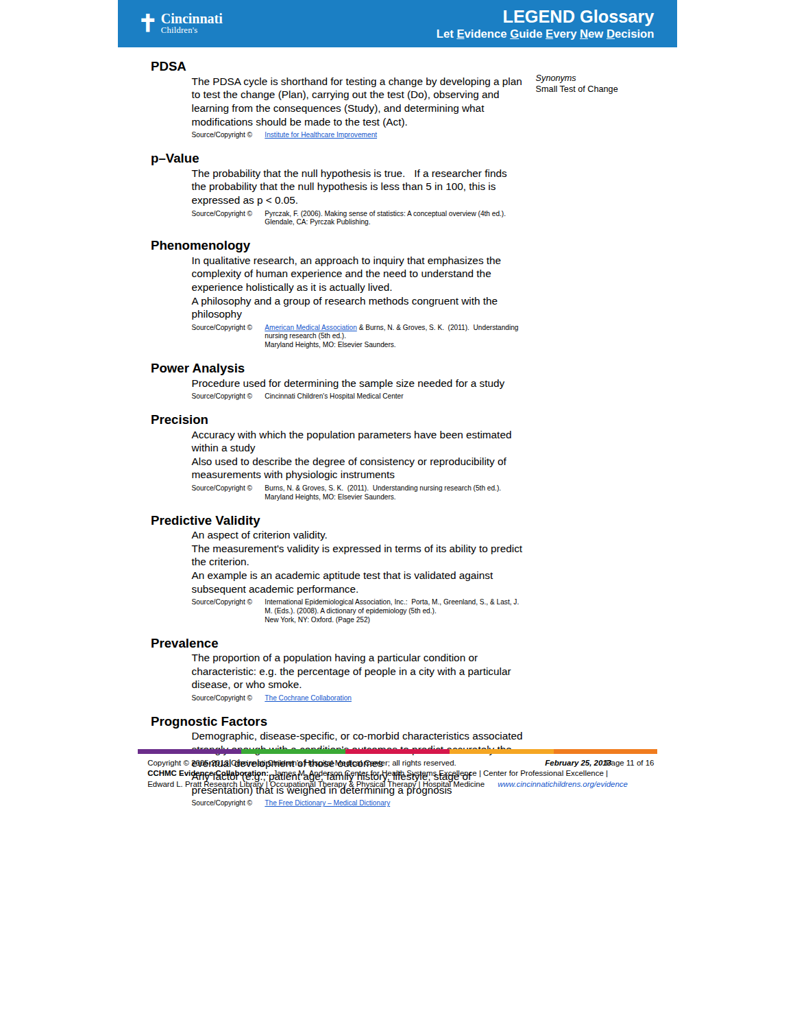✝
CincinnatiChildren's
LEGEND Glossary
Let Evidence Guide Every New Decision
PDSA
Synonyms
Small Test of Change
The PDSA cycle is shorthand for testing a change by developing a plan to test the change (Plan), carrying out the test (Do), observing and learning from the consequences (Study), and determining what modifications should be made to the test (Act).
Source/Copyright © Institute for Healthcare Improvement
p–Value
The probability that the null hypothesis is true. If a researcher finds the probability that the null hypothesis is less than 5 in 100, this is expressed as p < 0.05.
Source/Copyright © Pyrczak, F. (2006). Making sense of statistics: A conceptual overview (4th ed.). Glendale, CA: Pyrczak Publishing.
Phenomenology
In qualitative research, an approach to inquiry that emphasizes the complexity of human experience and the need to understand the experience holistically as it is actually lived.
A philosophy and a group of research methods congruent with the philosophy
Source/Copyright © American Medical Association & Burns, N. & Groves, S. K. (2011). Understanding nursing research (5th ed.).Maryland Heights, MO: Elsevier Saunders.
Power Analysis
Procedure used for determining the sample size needed for a study
Source/Copyright © Cincinnati Children's Hospital Medical Center
Precision
Accuracy with which the population parameters have been estimated within a study
Also used to describe the degree of consistency or reproducibility of measurements with physiologic instruments
Source/Copyright © Burns, N. & Groves, S. K. (2011). Understanding nursing research (5th ed.). Maryland Heights, MO: Elsevier Saunders.
Predictive Validity
An aspect of criterion validity.
The measurement's validity is expressed in terms of its ability to predict the criterion.
An example is an academic aptitude test that is validated against subsequent academic performance.
Source/Copyright © International Epidemiological Association, Inc.: Porta, M., Greenland, S., & Last, J. M. (Eds.). (2008). A dictionary of epidemiology (5th ed.).New York, NY: Oxford. (Page 252)
Prevalence
The proportion of a population having a particular condition or characteristic: e.g. the percentage of people in a city with a particular disease, or who smoke.
Source/Copyright © The Cochrane Collaboration
Prognostic Factors
Demographic, disease-specific, or co-morbid characteristics associated strongly enough with a condition's outcomes to predict accurately the eventual development of those outcomes
Any factor (e.g., patient age, family history, lifestyle, stage of presentation) that is weighed in determining a prognosis
Source/Copyright © The Free Dictionary – Medical Dictionary
Page 11 of 16
Copyright © 2005-2013 Cincinnati Children's Hospital Medical Center; all rights reserved.February 25, 2013
CCHMC Evidence Collaboration: James M. Anderson Center for Health Systems Excellence | Center for Professional Excellence |
Edward L. Pratt Research Library | Occupational Therapy & Physical Therapy | Hospital Medicine www.cincinnatichildrens.org/evidence